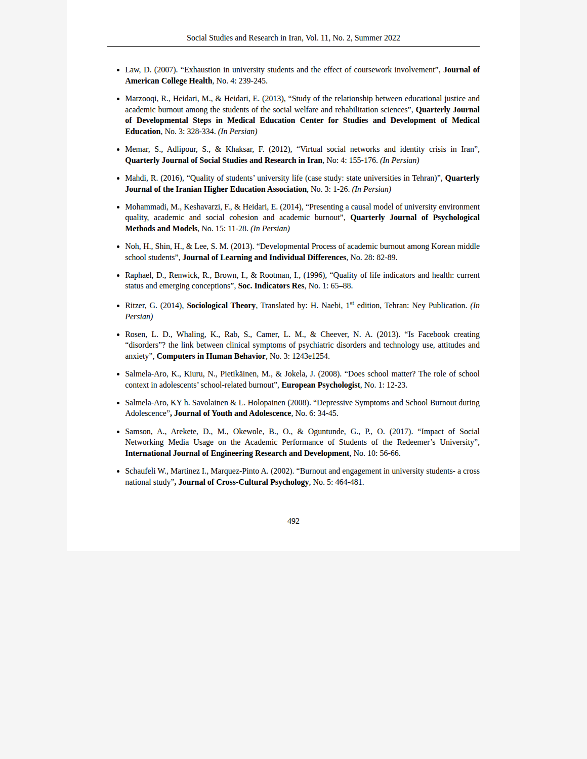Social Studies and Research in Iran, Vol. 11, No. 2, Summer 2022
Law, D. (2007). “Exhaustion in university students and the effect of coursework involvement”, Journal of American College Health, No. 4: 239-245.
Marzooqi, R., Heidari, M., & Heidari, E. (2013), “Study of the relationship between educational justice and academic burnout among the students of the social welfare and rehabilitation sciences”, Quarterly Journal of Developmental Steps in Medical Education Center for Studies and Development of Medical Education, No. 3: 328-334. (In Persian)
Memar, S., Adlipour, S., & Khaksar, F. (2012), “Virtual social networks and identity crisis in Iran”, Quarterly Journal of Social Studies and Research in Iran, No: 4: 155-176. (In Persian)
Mahdi, R. (2016), “Quality of students’ university life (case study: state universities in Tehran)”, Quarterly Journal of the Iranian Higher Education Association, No. 3: 1-26. (In Persian)
Mohammadi, M., Keshavarzi, F., & Heidari, E. (2014), “Presenting a causal model of university environment quality, academic and social cohesion and academic burnout”, Quarterly Journal of Psychological Methods and Models, No. 15: 11-28. (In Persian)
Noh, H., Shin, H., & Lee, S. M. (2013). “Developmental Process of academic burnout among Korean middle school students”, Journal of Learning and Individual Differences, No. 28: 82-89.
Raphael, D., Renwick, R., Brown, I., & Rootman, I., (1996), “Quality of life indicators and health: current status and emerging conceptions”, Soc. Indicators Res, No. 1: 65–88.
Ritzer, G. (2014), Sociological Theory, Translated by: H. Naebi, 1st edition, Tehran: Ney Publication. (In Persian)
Rosen, L. D., Whaling, K., Rab, S., Camer, L. M., & Cheever, N. A. (2013). “Is Facebook creating “disorders”? the link between clinical symptoms of psychiatric disorders and technology use, attitudes and anxiety”, Computers in Human Behavior, No. 3: 1243e1254.
Salmela-Aro, K., Kiuru, N., Pietikäinen, M., & Jokela, J. (2008). “Does school matter? The role of school context in adolescents’ school-related burnout”, European Psychologist, No. 1: 12-23.
Salmela-Aro, KY h. Savolainen & L. Holopainen (2008). “Depressive Symptoms and School Burnout during Adolescence”, Journal of Youth and Adolescence, No. 6: 34-45.
Samson, A., Arekete, D., M., Okewole, B., O., & Oguntunde, G., P., O. (2017). “Impact of Social Networking Media Usage on the Academic Performance of Students of the Redeemer’s University”, International Journal of Engineering Research and Development, No. 10: 56-66.
Schaufeli W., Martinez I., Marquez-Pinto A. (2002). “Burnout and engagement in university students- a cross national study”, Journal of Cross-Cultural Psychology, No. 5: 464-481.
492